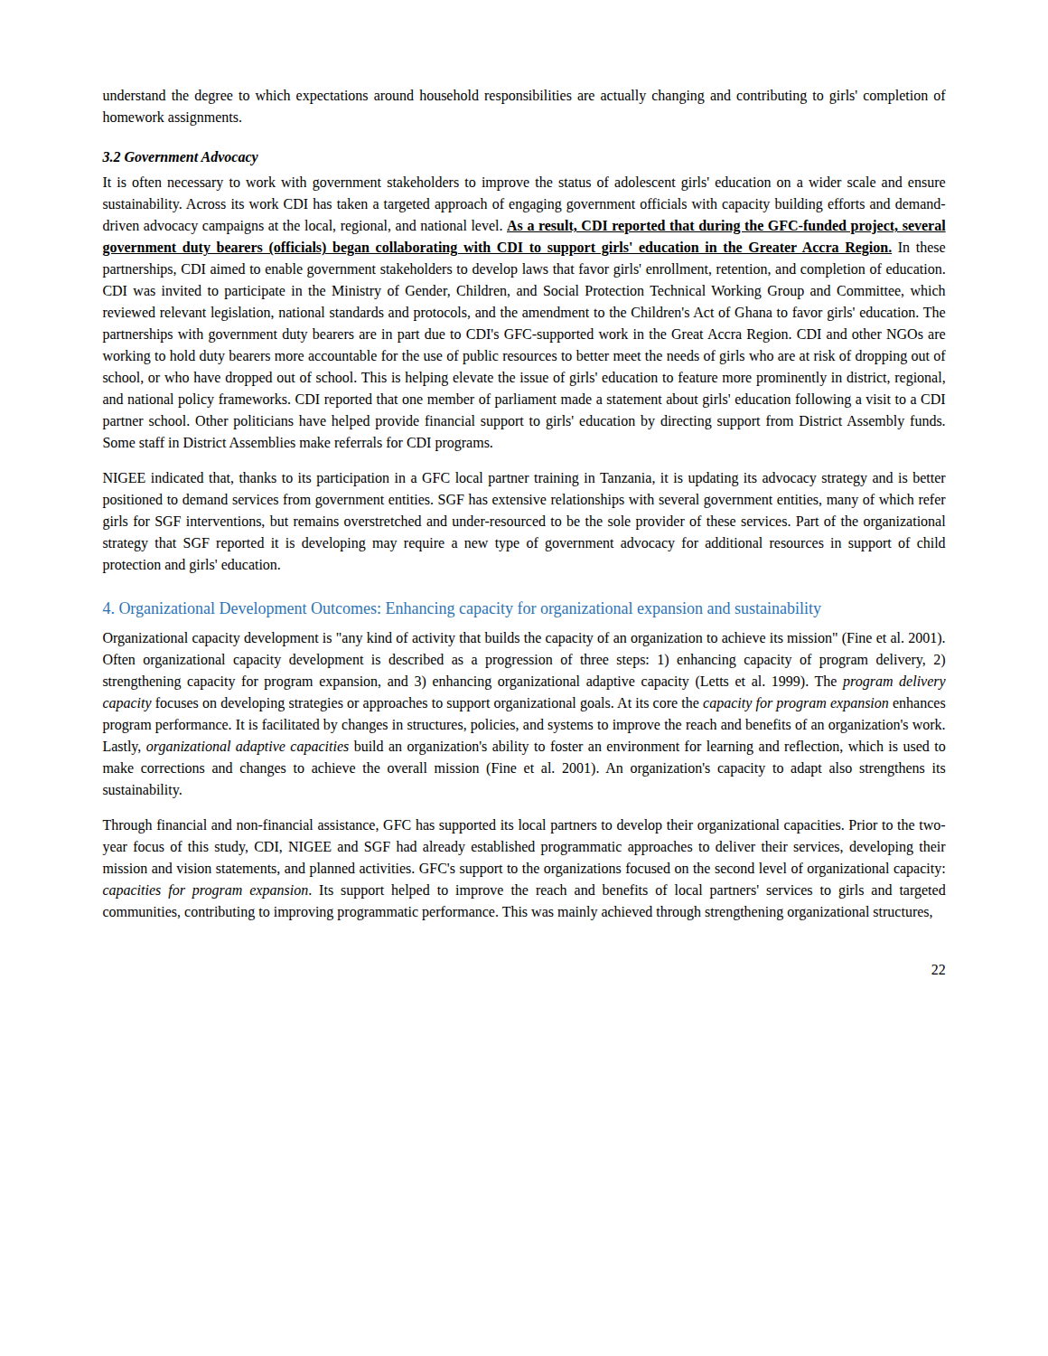understand the degree to which expectations around household responsibilities are actually changing and contributing to girls' completion of homework assignments.
3.2 Government Advocacy
It is often necessary to work with government stakeholders to improve the status of adolescent girls' education on a wider scale and ensure sustainability. Across its work CDI has taken a targeted approach of engaging government officials with capacity building efforts and demand-driven advocacy campaigns at the local, regional, and national level. As a result, CDI reported that during the GFC-funded project, several government duty bearers (officials) began collaborating with CDI to support girls' education in the Greater Accra Region. In these partnerships, CDI aimed to enable government stakeholders to develop laws that favor girls' enrollment, retention, and completion of education. CDI was invited to participate in the Ministry of Gender, Children, and Social Protection Technical Working Group and Committee, which reviewed relevant legislation, national standards and protocols, and the amendment to the Children's Act of Ghana to favor girls' education. The partnerships with government duty bearers are in part due to CDI's GFC-supported work in the Great Accra Region. CDI and other NGOs are working to hold duty bearers more accountable for the use of public resources to better meet the needs of girls who are at risk of dropping out of school, or who have dropped out of school. This is helping elevate the issue of girls' education to feature more prominently in district, regional, and national policy frameworks. CDI reported that one member of parliament made a statement about girls' education following a visit to a CDI partner school. Other politicians have helped provide financial support to girls' education by directing support from District Assembly funds. Some staff in District Assemblies make referrals for CDI programs.
NIGEE indicated that, thanks to its participation in a GFC local partner training in Tanzania, it is updating its advocacy strategy and is better positioned to demand services from government entities. SGF has extensive relationships with several government entities, many of which refer girls for SGF interventions, but remains overstretched and under-resourced to be the sole provider of these services. Part of the organizational strategy that SGF reported it is developing may require a new type of government advocacy for additional resources in support of child protection and girls' education.
4. Organizational Development Outcomes: Enhancing capacity for organizational expansion and sustainability
Organizational capacity development is "any kind of activity that builds the capacity of an organization to achieve its mission" (Fine et al. 2001). Often organizational capacity development is described as a progression of three steps: 1) enhancing capacity of program delivery, 2) strengthening capacity for program expansion, and 3) enhancing organizational adaptive capacity (Letts et al. 1999). The program delivery capacity focuses on developing strategies or approaches to support organizational goals. At its core the capacity for program expansion enhances program performance. It is facilitated by changes in structures, policies, and systems to improve the reach and benefits of an organization's work. Lastly, organizational adaptive capacities build an organization's ability to foster an environment for learning and reflection, which is used to make corrections and changes to achieve the overall mission (Fine et al. 2001). An organization's capacity to adapt also strengthens its sustainability.
Through financial and non-financial assistance, GFC has supported its local partners to develop their organizational capacities. Prior to the two-year focus of this study, CDI, NIGEE and SGF had already established programmatic approaches to deliver their services, developing their mission and vision statements, and planned activities. GFC's support to the organizations focused on the second level of organizational capacity: capacities for program expansion. Its support helped to improve the reach and benefits of local partners' services to girls and targeted communities, contributing to improving programmatic performance. This was mainly achieved through strengthening organizational structures,
22